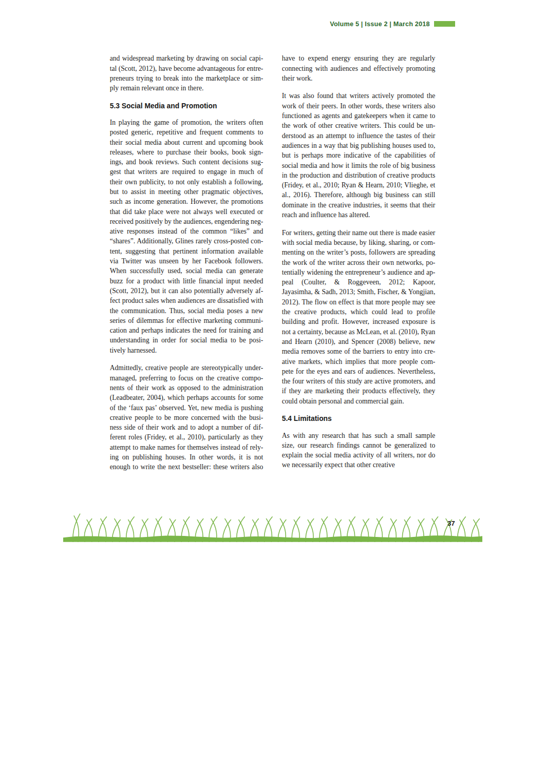Volume 5 | Issue 2 | March 2018
and widespread marketing by drawing on social capital (Scott, 2012), have become advantageous for entrepreneurs trying to break into the marketplace or simply remain relevant once in there.
5.3 Social Media and Promotion
In playing the game of promotion, the writers often posted generic, repetitive and frequent comments to their social media about current and upcoming book releases, where to purchase their books, book signings, and book reviews. Such content decisions suggest that writers are required to engage in much of their own publicity, to not only establish a following, but to assist in meeting other pragmatic objectives, such as income generation. However, the promotions that did take place were not always well executed or received positively by the audiences, engendering negative responses instead of the common “likes” and “shares”. Additionally, Glines rarely cross-posted content, suggesting that pertinent information available via Twitter was unseen by her Facebook followers. When successfully used, social media can generate buzz for a product with little financial input needed (Scott, 2012), but it can also potentially adversely affect product sales when audiences are dissatisfied with the communication. Thus, social media poses a new series of dilemmas for effective marketing communication and perhaps indicates the need for training and understanding in order for social media to be positively harnessed.
Admittedly, creative people are stereotypically under-managed, preferring to focus on the creative components of their work as opposed to the administration (Leadbeater, 2004), which perhaps accounts for some of the ‘faux pas’ observed. Yet, new media is pushing creative people to be more concerned with the business side of their work and to adopt a number of different roles (Fridey, et al., 2010), particularly as they attempt to make names for themselves instead of relying on publishing houses. In other words, it is not enough to write the next bestseller: these writers also have to expend energy ensuring they are regularly connecting with audiences and effectively promoting their work.
It was also found that writers actively promoted the work of their peers. In other words, these writers also functioned as agents and gatekeepers when it came to the work of other creative writers. This could be understood as an attempt to influence the tastes of their audiences in a way that big publishing houses used to, but is perhaps more indicative of the capabilities of social media and how it limits the role of big business in the production and distribution of creative products (Fridey, et al., 2010; Ryan & Hearn, 2010; Vlieghe, et al., 2016). Therefore, although big business can still dominate in the creative industries, it seems that their reach and influence has altered.
For writers, getting their name out there is made easier with social media because, by liking, sharing, or commenting on the writer’s posts, followers are spreading the work of the writer across their own networks, potentially widening the entrepreneur’s audience and appeal (Coulter, & Roggeveen, 2012; Kapoor, Jayasimha, & Sadh, 2013; Smith, Fischer, & Yongjian, 2012). The flow on effect is that more people may see the creative products, which could lead to profile building and profit. However, increased exposure is not a certainty, because as McLean, et al. (2010), Ryan and Hearn (2010), and Spencer (2008) believe, new media removes some of the barriers to entry into creative markets, which implies that more people compete for the eyes and ears of audiences. Nevertheless, the four writers of this study are active promoters, and if they are marketing their products effectively, they could obtain personal and commercial gain.
5.4 Limitations
As with any research that has such a small sample size, our research findings cannot be generalized to explain the social media activity of all writers, nor do we necessarily expect that other creative
37